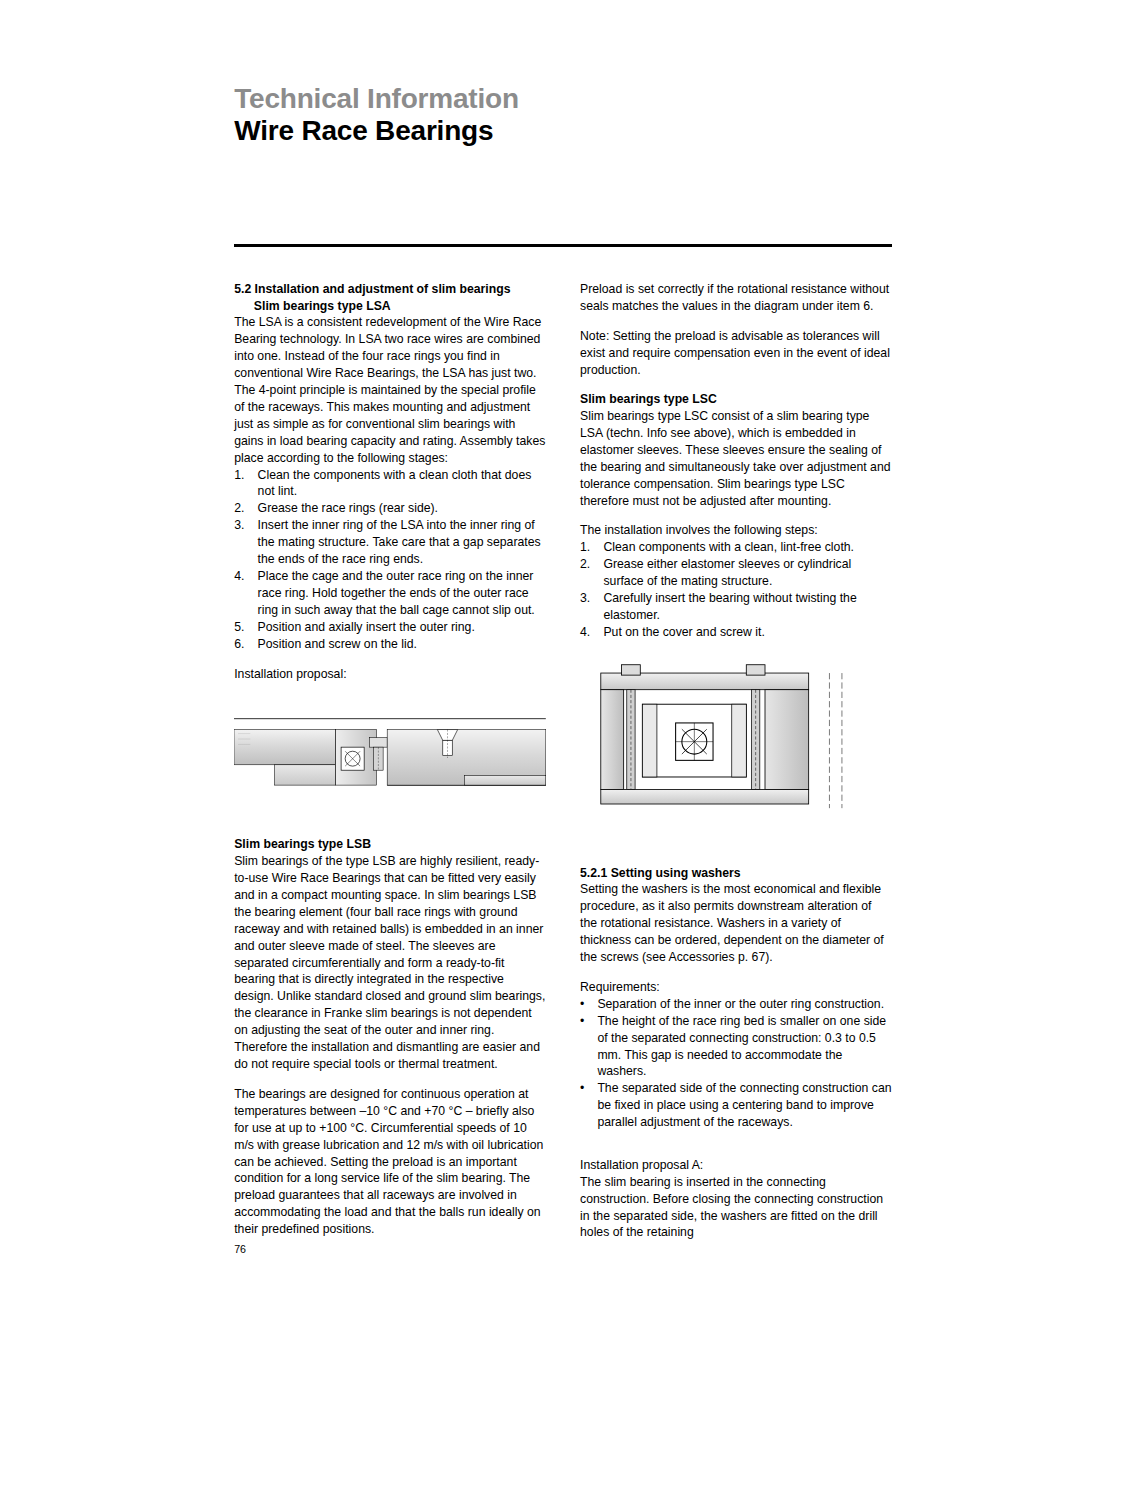Technical Information
Wire Race Bearings
5.2 Installation and adjustment of slim bearings
Slim bearings type LSA
The LSA is a consistent redevelopment of the Wire Race Bearing technology. In LSA two race wires are combined into one. Instead of the four race rings you find in conventional Wire Race Bearings, the LSA has just two. The 4-point principle is maintained by the special profile of the raceways. This makes mounting and adjustment just as simple as for conventional slim bearings with gains in load bearing capacity and rating. Assembly takes place according to the following stages:
Clean the components with a clean cloth that does not lint.
Grease the race rings (rear side).
Insert the inner ring of the LSA into the inner ring of the mating structure. Take care that a gap separates the ends of the race ring ends.
Place the cage and the outer race ring on the inner race ring. Hold together the ends of the outer race ring in such away that the ball cage cannot slip out.
Position and axially insert the outer ring.
Position and screw on the lid.
Installation proposal:
Slim bearings type LSB
Slim bearings of the type LSB are highly resilient, ready-to-use Wire Race Bearings that can be fitted very easily and in a compact mounting space. In slim bearings LSB the bearing element (four ball race rings with ground raceway and with retained balls) is embedded in an inner and outer sleeve made of steel. The sleeves are separated circumferentially and form a ready-to-fit bearing that is directly integrated in the respective design. Unlike standard closed and ground slim bearings, the clearance in Franke slim bearings is not dependent on adjusting the seat of the outer and inner ring. Therefore the installation and dismantling are easier and do not require special tools or thermal treatment.
The bearings are designed for continuous operation at temperatures between –10 °C and +70 °C – briefly also for use at up to +100 °C. Circumferential speeds of 10 m/s with grease lubrication and 12 m/s with oil lubrication can be achieved. Setting the preload is an important condition for a long service life of the slim bearing. The preload guarantees that all raceways are involved in accommodating the load and that the balls run ideally on their predefined positions.
Preload is set correctly if the rotational resistance without seals matches the values in the diagram under item 6.
Note: Setting the preload is advisable as tolerances will exist and require compensation even in the event of ideal production.
Slim bearings type LSC
Slim bearings type LSC consist of a slim bearing type LSA (techn. Info see above), which is embedded in elastomer sleeves. These sleeves ensure the sealing of the bearing and simultaneously take over adjustment and tolerance compensation. Slim bearings type LSC therefore must not be adjusted after mounting.
The installation involves the following steps:
Clean components with a clean, lint-free cloth.
Grease either elastomer sleeves or cylindrical surface of the mating structure.
Carefully insert the bearing without twisting the elastomer.
Put on the cover and screw it.
5.2.1 Setting using washers
Setting the washers is the most economical and flexible procedure, as it also permits downstream alteration of the rotational resistance. Washers in a variety of thickness can be ordered, dependent on the diameter of the screws (see Accessories p. 67).
Requirements:
Separation of the inner or the outer ring construction.
The height of the race ring bed is smaller on one side of the separated connecting construction: 0.3 to 0.5 mm. This gap is needed to accommodate the washers.
The separated side of the connecting construction can be fixed in place using a centering band to improve parallel adjustment of the raceways.
Installation proposal A:
The slim bearing is inserted in the connecting construction. Before closing the connecting construction in the separated side, the washers are fitted on the drill holes of the retaining
76